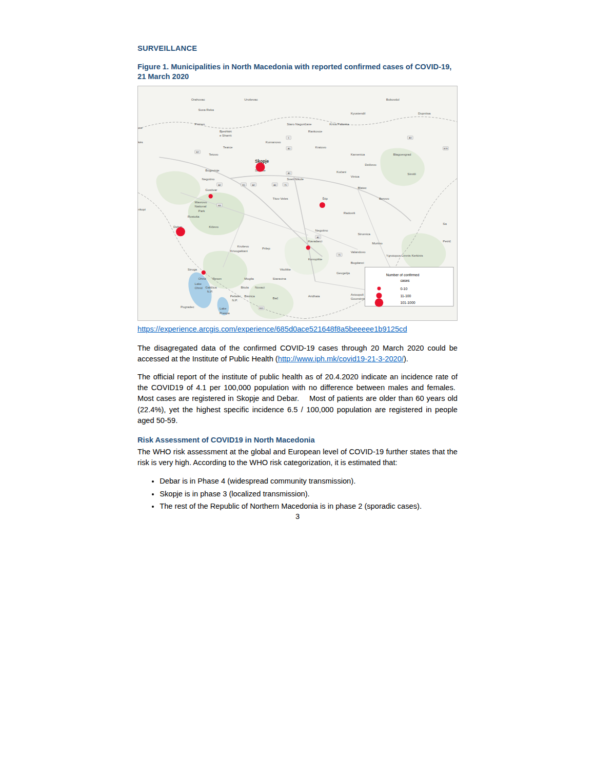SURVEILLANCE
Figure 1. Municipalities in North Macedonia with reported confirmed cases of COVID-19, 21 March 2020
1 A1 A3 R7 A2 E5 A2 A4 75 A1 R9 A1 75 E65 E79 Orahovac Uroševac Bobovdol Suva Reka Kyustendil Dupnitsa Prizren Staro Nagoričane Kriva Palanka Rankovce me Bjeshkët e Sharrit kës Kumanovo Tearce Kratovo Tetovo Kamenica Blagoevgrad Delčevo Bogovinje Sopište Kočani Vinica Simitli Negotino Sveti Nikole Gostivar Blatec Titov Veles Štip Berovo Mavrovo National Park nkopi Rostuša Radoviš Debar Kičevo Sa Negotino Strumica Kavadarci Murtino Petrič Kruševo Krivogaštani Prilep Valandovo Ygrotopos Limnis Kerkinis Konopište Bogdanci Struga Vitolište Gevgelija Ohrid Resen Mogila Staravina Lake Ohrid Galičica N.P. Bitola Novaci Pelister N.P. Bistrica Bač Aridhaia Axioupoli Gouménissa Pogradec Lake Prespa Skopje Number of confirmed cases 0-10 11-100 101-1000
https://experience.arcgis.com/experience/685d0ace521648f8a5beeeee1b9125cd
The disagregated data of the confirmed COVID-19 cases through 20 March 2020 could be accessed at the Institute of Public Health (http://www.iph.mk/covid19-21-3-2020/).
The official report of the institute of public health as of 20.4.2020 indicate an incidence rate of the COVID19 of 4.1 per 100,000 population with no difference between males and females. Most cases are registered in Skopje and Debar. Most of patients are older than 60 years old (22.4%), yet the highest specific incidence 6.5 / 100,000 population are registered in people aged 50-59.
Risk Assessment of COVID19 in North Macedonia
The WHO risk assessment at the global and European level of COVID-19 further states that the risk is very high. According to the WHO risk categorization, it is estimated that:
Debar is in Phase 4 (widespread community transmission).
Skopje is in phase 3 (localized transmission).
The rest of the Republic of Northern Macedonia is in phase 2 (sporadic cases).
3